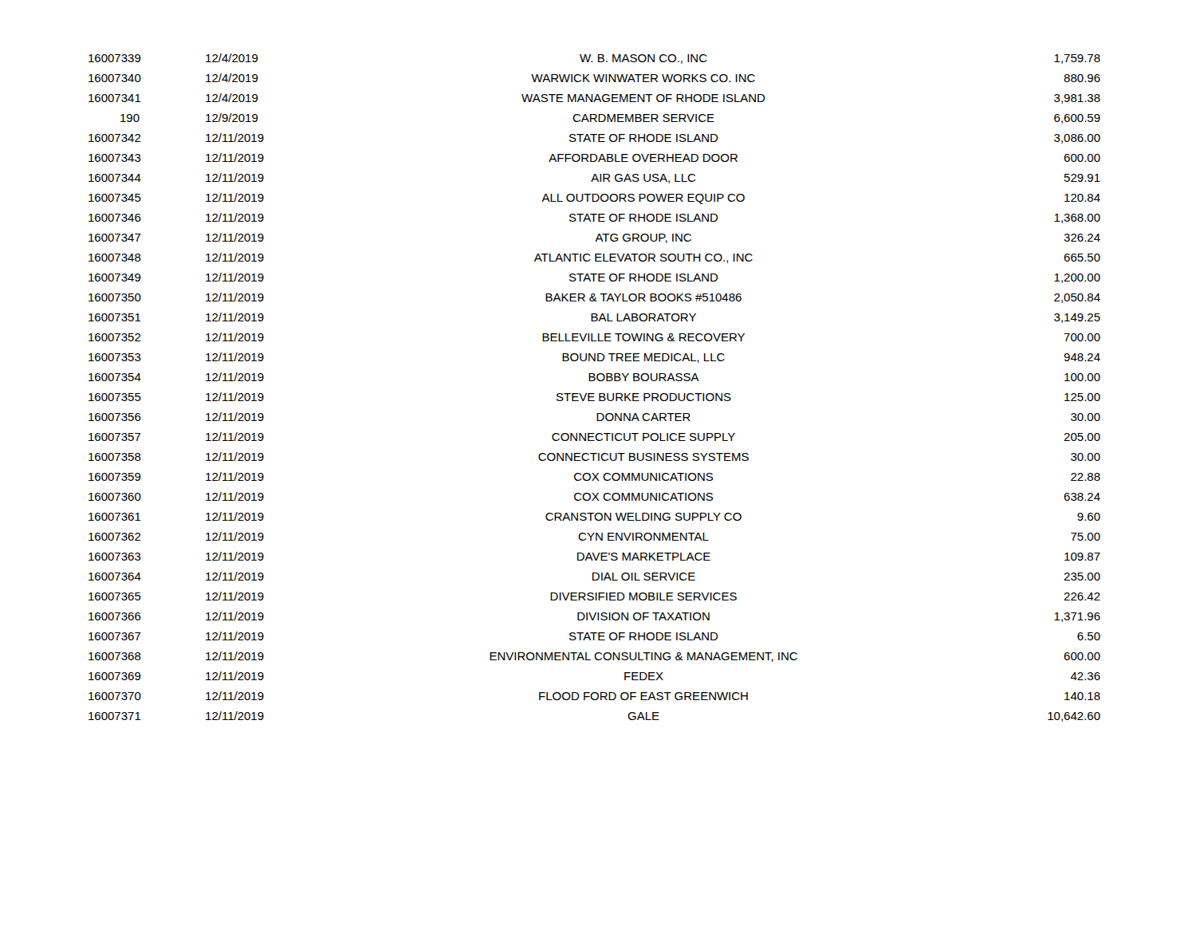| 16007339 | 12/4/2019 | W. B. MASON CO., INC | 1,759.78 |
| 16007340 | 12/4/2019 | WARWICK WINWATER WORKS CO. INC | 880.96 |
| 16007341 | 12/4/2019 | WASTE MANAGEMENT OF RHODE ISLAND | 3,981.38 |
| 190 | 12/9/2019 | CARDMEMBER SERVICE | 6,600.59 |
| 16007342 | 12/11/2019 | STATE OF RHODE ISLAND | 3,086.00 |
| 16007343 | 12/11/2019 | AFFORDABLE OVERHEAD DOOR | 600.00 |
| 16007344 | 12/11/2019 | AIR GAS USA, LLC | 529.91 |
| 16007345 | 12/11/2019 | ALL OUTDOORS POWER EQUIP CO | 120.84 |
| 16007346 | 12/11/2019 | STATE OF RHODE ISLAND | 1,368.00 |
| 16007347 | 12/11/2019 | ATG GROUP, INC | 326.24 |
| 16007348 | 12/11/2019 | ATLANTIC ELEVATOR SOUTH CO., INC | 665.50 |
| 16007349 | 12/11/2019 | STATE OF RHODE ISLAND | 1,200.00 |
| 16007350 | 12/11/2019 | BAKER & TAYLOR BOOKS #510486 | 2,050.84 |
| 16007351 | 12/11/2019 | BAL LABORATORY | 3,149.25 |
| 16007352 | 12/11/2019 | BELLEVILLE TOWING & RECOVERY | 700.00 |
| 16007353 | 12/11/2019 | BOUND TREE MEDICAL, LLC | 948.24 |
| 16007354 | 12/11/2019 | BOBBY BOURASSA | 100.00 |
| 16007355 | 12/11/2019 | STEVE BURKE PRODUCTIONS | 125.00 |
| 16007356 | 12/11/2019 | DONNA CARTER | 30.00 |
| 16007357 | 12/11/2019 | CONNECTICUT POLICE SUPPLY | 205.00 |
| 16007358 | 12/11/2019 | CONNECTICUT BUSINESS SYSTEMS | 30.00 |
| 16007359 | 12/11/2019 | COX COMMUNICATIONS | 22.88 |
| 16007360 | 12/11/2019 | COX COMMUNICATIONS | 638.24 |
| 16007361 | 12/11/2019 | CRANSTON WELDING SUPPLY CO | 9.60 |
| 16007362 | 12/11/2019 | CYN ENVIRONMENTAL | 75.00 |
| 16007363 | 12/11/2019 | DAVE'S MARKETPLACE | 109.87 |
| 16007364 | 12/11/2019 | DIAL OIL SERVICE | 235.00 |
| 16007365 | 12/11/2019 | DIVERSIFIED MOBILE SERVICES | 226.42 |
| 16007366 | 12/11/2019 | DIVISION OF TAXATION | 1,371.96 |
| 16007367 | 12/11/2019 | STATE OF RHODE ISLAND | 6.50 |
| 16007368 | 12/11/2019 | ENVIRONMENTAL CONSULTING & MANAGEMENT, INC | 600.00 |
| 16007369 | 12/11/2019 | FEDEX | 42.36 |
| 16007370 | 12/11/2019 | FLOOD FORD OF EAST GREENWICH | 140.18 |
| 16007371 | 12/11/2019 | GALE | 10,642.60 |